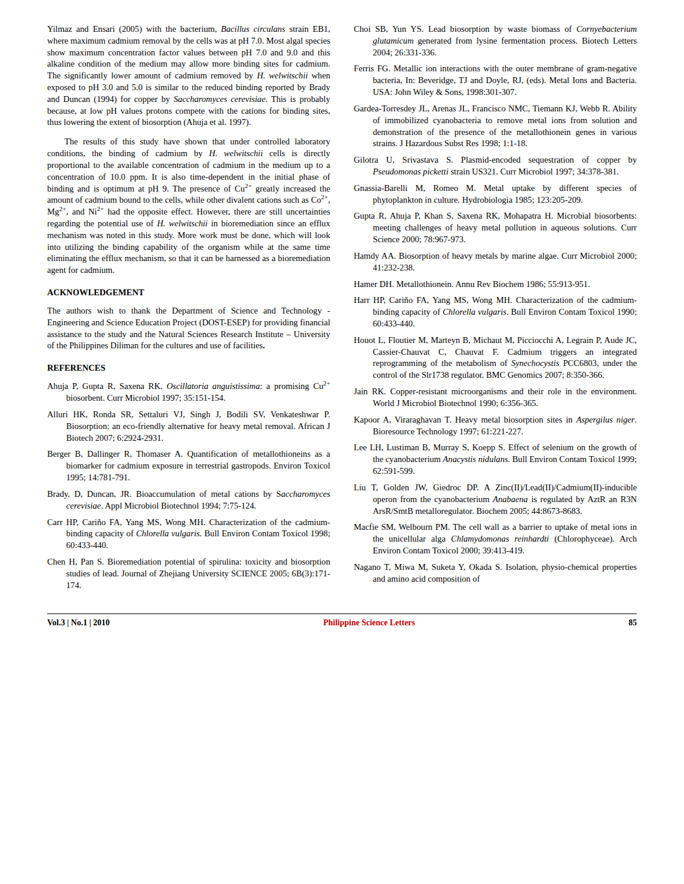Yilmaz and Ensari (2005) with the bacterium, Bacillus circulans strain EB1, where maximum cadmium removal by the cells was at pH 7.0. Most algal species show maximum concentration factor values between pH 7.0 and 9.0 and this alkaline condition of the medium may allow more binding sites for cadmium. The significantly lower amount of cadmium removed by H. welwitschii when exposed to pH 3.0 and 5.0 is similar to the reduced binding reported by Brady and Duncan (1994) for copper by Saccharomyces cerevisiae. This is probably because, at low pH values protons compete with the cations for binding sites, thus lowering the extent of biosorption (Ahuja et al. 1997).
The results of this study have shown that under controlled laboratory conditions, the binding of cadmium by H. welwitschii cells is directly proportional to the available concentration of cadmium in the medium up to a concentration of 10.0 ppm. It is also time-dependent in the initial phase of binding and is optimum at pH 9. The presence of Cu2+ greatly increased the amount of cadmium bound to the cells, while other divalent cations such as Co2+, Mg2+, and Ni2+ had the opposite effect. However, there are still uncertainties regarding the potential use of H. welwitschii in bioremediation since an efflux mechanism was noted in this study. More work must be done, which will look into utilizing the binding capability of the organism while at the same time eliminating the efflux mechanism, so that it can be harnessed as a bioremediation agent for cadmium.
ACKNOWLEDGEMENT
The authors wish to thank the Department of Science and Technology -Engineering and Science Education Project (DOST-ESEP) for providing financial assistance to the study and the Natural Sciences Research Institute – University of the Philippines Diliman for the cultures and use of facilities.
REFERENCES
Ahuja P, Gupta R, Saxena RK. Oscillatoria anguistissima: a promising Cu2+ biosorbent. Curr Microbiol 1997; 35:151-154.
Alluri HK, Ronda SR, Settaluri VJ, Singh J, Bodili SV, Venkateshwar P. Biosorption: an eco-friendly alternative for heavy metal removal. African J Biotech 2007; 6:2924-2931.
Berger B, Dallinger R, Thomaser A. Quantification of metallothioneins as a biomarker for cadmium exposure in terrestrial gastropods. Environ Toxicol 1995; 14:781-791.
Brady, D, Duncan, JR. Bioaccumulation of metal cations by Saccharomyces cerevisiae. Appl Microbiol Biotechnol 1994; 7:75-124.
Carr HP, Cariño FA, Yang MS, Wong MH. Characterization of the cadmium-binding capacity of Chlorella vulgaris. Bull Environ Contam Toxicol 1998; 60:433-440.
Chen H, Pan S. Bioremediation potential of spirulina: toxicity and biosorption studies of lead. Journal of Zhejiang University SCIENCE 2005; 6B(3):171-174.
Choi SB, Yun YS. Lead biosorption by waste biomass of Cornyebacterium glutamicum generated from lysine fermentation process. Biotech Letters 2004; 26:331-336.
Ferris FG. Metallic ion interactions with the outer membrane of gram-negative bacteria, In: Beveridge, TJ and Doyle, RJ, (eds). Metal Ions and Bacteria. USA: John Wiley & Sons, 1998:301-307.
Gardea-Torresdey JL, Arenas JL, Francisco NMC, Tiemann KJ, Webb R. Ability of immobilized cyanobacteria to remove metal ions from solution and demonstration of the presence of the metallothionein genes in various strains. J Hazardous Subst Res 1998; 1:1-18.
Gilotra U, Srivastava S. Plasmid-encoded sequestration of copper by Pseudomonas picketti strain US321. Curr Microbiol 1997; 34:378-381.
Gnassia-Barelli M, Romeo M. Metal uptake by different species of phytoplankton in culture. Hydrobiologia 1985; 123:205-209.
Gupta R, Ahuja P, Khan S, Saxena RK, Mohapatra H. Microbial biosorbents: meeting challenges of heavy metal pollution in aqueous solutions. Curr Science 2000; 78:967-973.
Hamdy AA. Biosorption of heavy metals by marine algae. Curr Microbiol 2000; 41:232-238.
Hamer DH. Metallothionein. Annu Rev Biochem 1986; 55:913-951.
Harr HP, Cariño FA, Yang MS, Wong MH. Characterization of the cadmium-binding capacity of Chlorella vulgaris. Bull Environ Contam Toxicol 1990; 60:433-440.
Houot L, Floutier M, Marteyn B, Michaut M, Picciocchi A, Legrain P, Aude JC, Cassier-Chauvat C, Chauvat F. Cadmium triggers an integrated reprogramming of the metabolism of Synechocystis PCC6803, under the control of the Slr1738 regulator. BMC Genomics 2007; 8:350-366.
Jain RK. Copper-resistant microorganisms and their role in the environment. World J Microbiol Biotechnol 1990; 6:356-365.
Kapoor A, Viraraghavan T. Heavy metal biosorption sites in Aspergilus niger. Bioresource Technology 1997; 61:221-227.
Lee LH, Lustiman B, Murray S, Koepp S. Effect of selenium on the growth of the cyanobacterium Anacystis nidulans. Bull Environ Contam Toxicol 1999; 62:591-599.
Liu T, Golden JW, Giedroc DP. A Zinc(II)/Lead(II)/Cadmium(II)-inducible operon from the cyanobacterium Anabaena is regulated by AztR an R3N ArsR/SmtB metalloregulator. Biochem 2005; 44:8673-8683.
Macfie SM, Welbourn PM. The cell wall as a barrier to uptake of metal ions in the unicellular alga Chlamydomonas reinhardti (Chlorophyceae). Arch Environ Contam Toxicol 2000; 39:413-419.
Nagano T, Miwa M, Suketa Y, Okada S. Isolation, physio-chemical properties and amino acid composition of
Vol.3 | No.1 | 2010 Philippine Science Letters 85